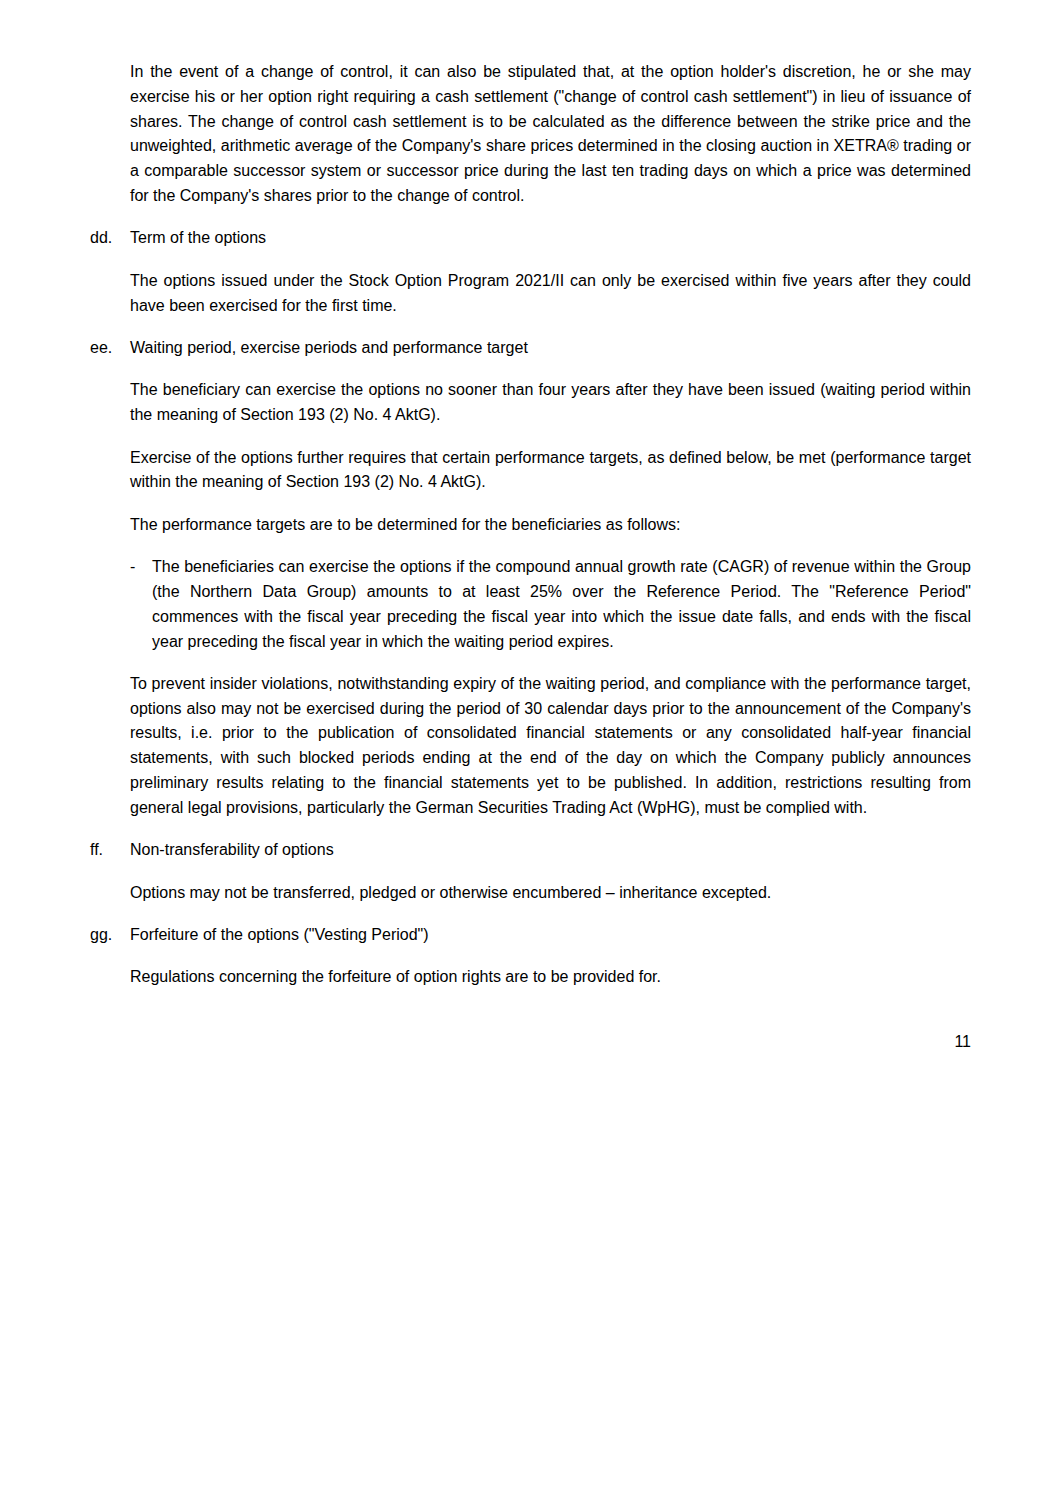In the event of a change of control, it can also be stipulated that, at the option holder's discretion, he or she may exercise his or her option right requiring a cash settlement ("change of control cash settlement") in lieu of issuance of shares. The change of control cash settlement is to be calculated as the difference between the strike price and the unweighted, arithmetic average of the Company's share prices determined in the closing auction in XETRA® trading or a comparable successor system or successor price during the last ten trading days on which a price was determined for the Company's shares prior to the change of control.
dd.
Term of the options
The options issued under the Stock Option Program 2021/II can only be exercised within five years after they could have been exercised for the first time.
ee.
Waiting period, exercise periods and performance target
The beneficiary can exercise the options no sooner than four years after they have been issued (waiting period within the meaning of Section 193 (2) No. 4 AktG).
Exercise of the options further requires that certain performance targets, as defined below, be met (performance target within the meaning of Section 193 (2) No. 4 AktG).
The performance targets are to be determined for the beneficiaries as follows:
-
The beneficiaries can exercise the options if the compound annual growth rate (CAGR) of revenue within the Group (the Northern Data Group) amounts to at least 25% over the Reference Period. The "Reference Period" commences with the fiscal year preceding the fiscal year into which the issue date falls, and ends with the fiscal year preceding the fiscal year in which the waiting period expires.
To prevent insider violations, notwithstanding expiry of the waiting period, and compliance with the performance target, options also may not be exercised during the period of 30 calendar days prior to the announcement of the Company's results, i.e. prior to the publication of consolidated financial statements or any consolidated half-year financial statements, with such blocked periods ending at the end of the day on which the Company publicly announces preliminary results relating to the financial statements yet to be published. In addition, restrictions resulting from general legal provisions, particularly the German Securities Trading Act (WpHG), must be complied with.
ff.
Non-transferability of options
Options may not be transferred, pledged or otherwise encumbered – inheritance excepted.
gg.
Forfeiture of the options ("Vesting Period")
Regulations concerning the forfeiture of option rights are to be provided for.
11